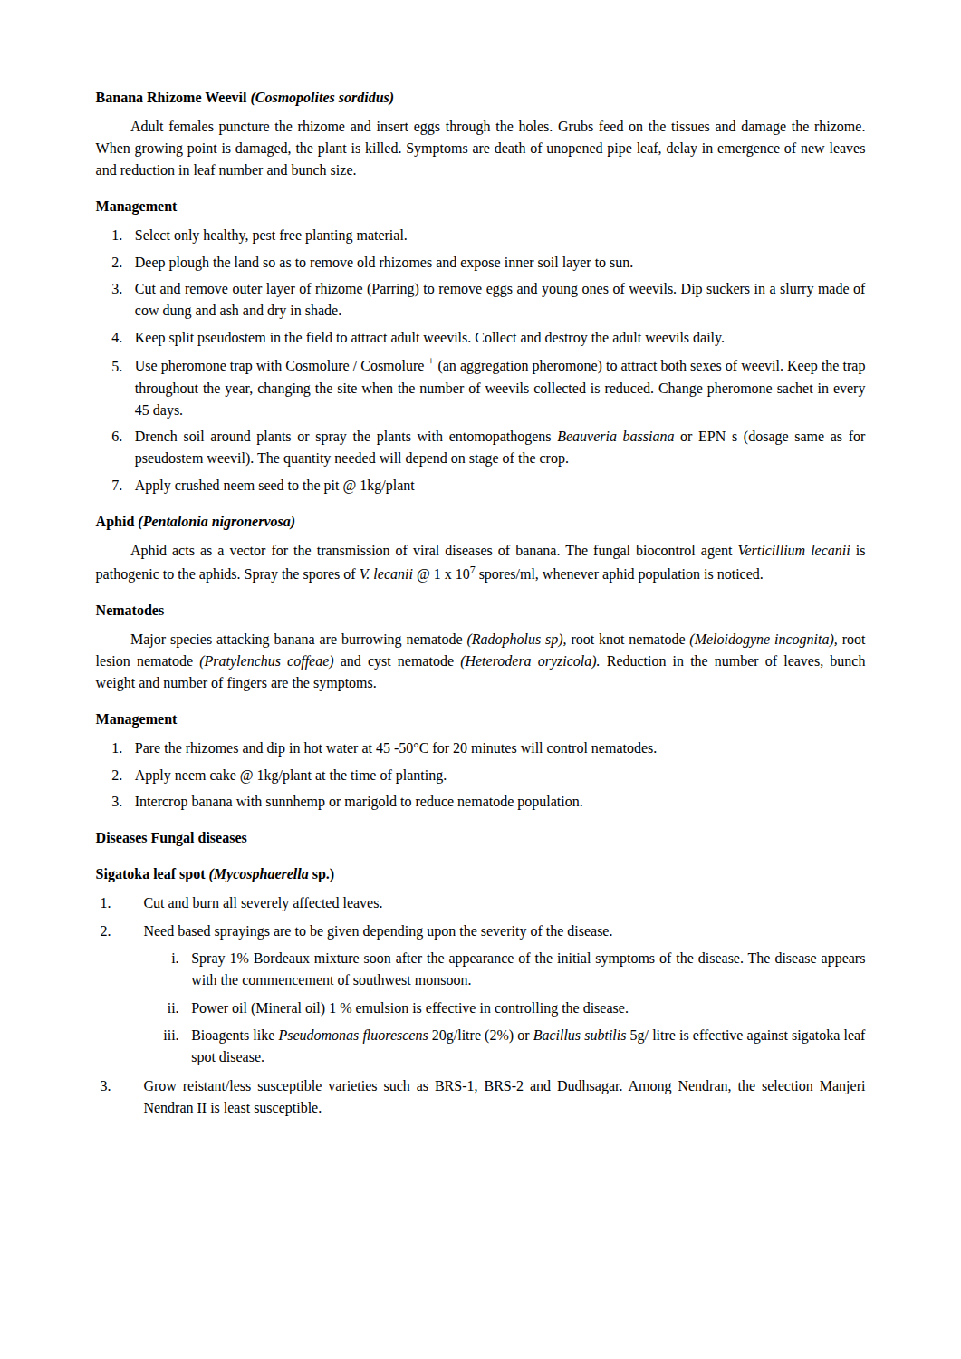Banana Rhizome Weevil (Cosmopolites sordidus)
Adult females puncture the rhizome and insert eggs through the holes. Grubs feed on the tissues and damage the rhizome. When growing point is damaged, the plant is killed. Symptoms are death of unopened pipe leaf, delay in emergence of new leaves and reduction in leaf number and bunch size.
Management
Select only healthy, pest free planting material.
Deep plough the land so as to remove old rhizomes and expose inner soil layer to sun.
Cut and remove outer layer of rhizome (Parring) to remove eggs and young ones of weevils. Dip suckers in a slurry made of cow dung and ash and dry in shade.
Keep split pseudostem in the field to attract adult weevils. Collect and destroy the adult weevils daily.
Use pheromone trap with Cosmolure / Cosmolure + (an aggregation pheromone) to attract both sexes of weevil. Keep the trap throughout the year, changing the site when the number of weevils collected is reduced. Change pheromone sachet in every 45 days.
Drench soil around plants or spray the plants with entomopathogens Beauveria bassiana or EPN s (dosage same as for pseudostem weevil). The quantity needed will depend on stage of the crop.
Apply crushed neem seed to the pit @ 1kg/plant
Aphid (Pentalonia nigronervosa)
Aphid acts as a vector for the transmission of viral diseases of banana. The fungal biocontrol agent Verticillium lecanii is pathogenic to the aphids. Spray the spores of V. lecanii @ 1 x 107 spores/ml, whenever aphid population is noticed.
Nematodes
Major species attacking banana are burrowing nematode (Radopholus sp), root knot nematode (Meloidogyne incognita), root lesion nematode (Pratylenchus coffeae) and cyst nematode (Heterodera oryzicola). Reduction in the number of leaves, bunch weight and number of fingers are the symptoms.
Management
Pare the rhizomes and dip in hot water at 45 -50°C for 20 minutes will control nematodes.
Apply neem cake @ 1kg/plant at the time of planting.
Intercrop banana with sunnhemp or marigold to reduce nematode population.
Diseases Fungal diseases
Sigatoka leaf spot (Mycosphaerella sp.)
Cut and burn all severely affected leaves.
Need based sprayings are to be given depending upon the severity of the disease.
Spray 1% Bordeaux mixture soon after the appearance of the initial symptoms of the disease. The disease appears with the commencement of southwest monsoon.
Power oil (Mineral oil) 1 % emulsion is effective in controlling the disease.
Bioagents like Pseudomonas fluorescens 20g/litre (2%) or Bacillus subtilis 5g/ litre is effective against sigatoka leaf spot disease.
Grow reistant/less susceptible varieties such as BRS-1, BRS-2 and Dudhsagar. Among Nendran, the selection Manjeri Nendran II is least susceptible.